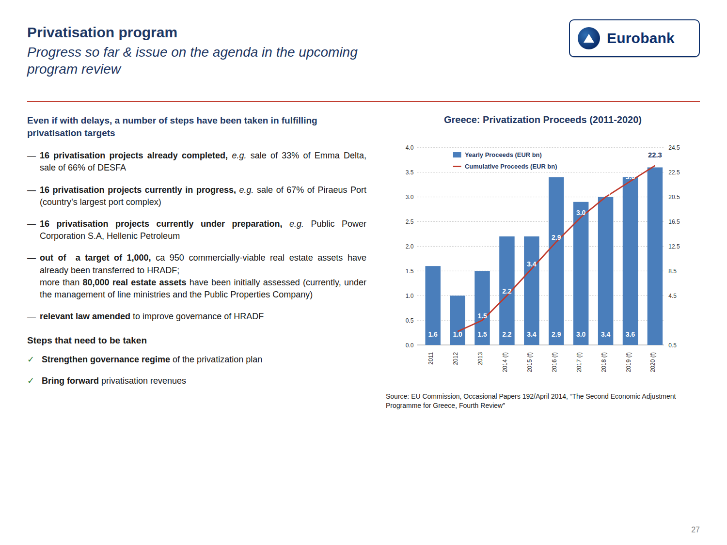Privatisation program Progress so far & issue on the agenda in the upcoming
program review
Eurobank
Even if with delays, a number of steps have been taken in fulfilling privatisation targets
16 privatisation projects already completed, e.g. sale of 33% of Emma Delta, sale of 66% of DESFA
16 privatisation projects currently in progress, e.g. sale of 67% of Piraeus Port (country’s largest port complex)
16 privatisation projects currently under preparation, e.g. Public Power Corporation S.A, Hellenic Petroleum
out of a target of 1,000, ca 950 commercially-viable real estate assets have already been transferred to HRADF;
more than 80,000 real estate assets have been initially assessed (currently, under the management of line ministries and the Public Properties Company)
relevant law amended to improve governance of HRADF
Steps that need to be taken
Strengthen governance regime of the privatization plan
Bring forward privatisation revenues
Greece: Privatization Proceeds (2011-2020)
4.0 3.5 3.0 2.5 2.0 1.5 1.0 0.5 0.0 24.5 22.5 20.5 16.5 12.5 8.5 4.5 0.5 1.6 1.0 1.5 2.2 3.4 2.9 3.0 3.4 3.6 1.5 2.2 3.4 2.9 3.0 3.4 3.6 22.3 Yearly Proceeds (EUR bn) Cumulative Proceeds (EUR bn) 2011 2012 2013 2014 (f) 2015 (f) 2016 (f) 2017 (f) 2018 (f) 2019 (f) 2020 (f)
Source: EU Commission, Occasional Papers 192/April 2014, “The Second Economic Adjustment Programme for Greece, Fourth Review”
27